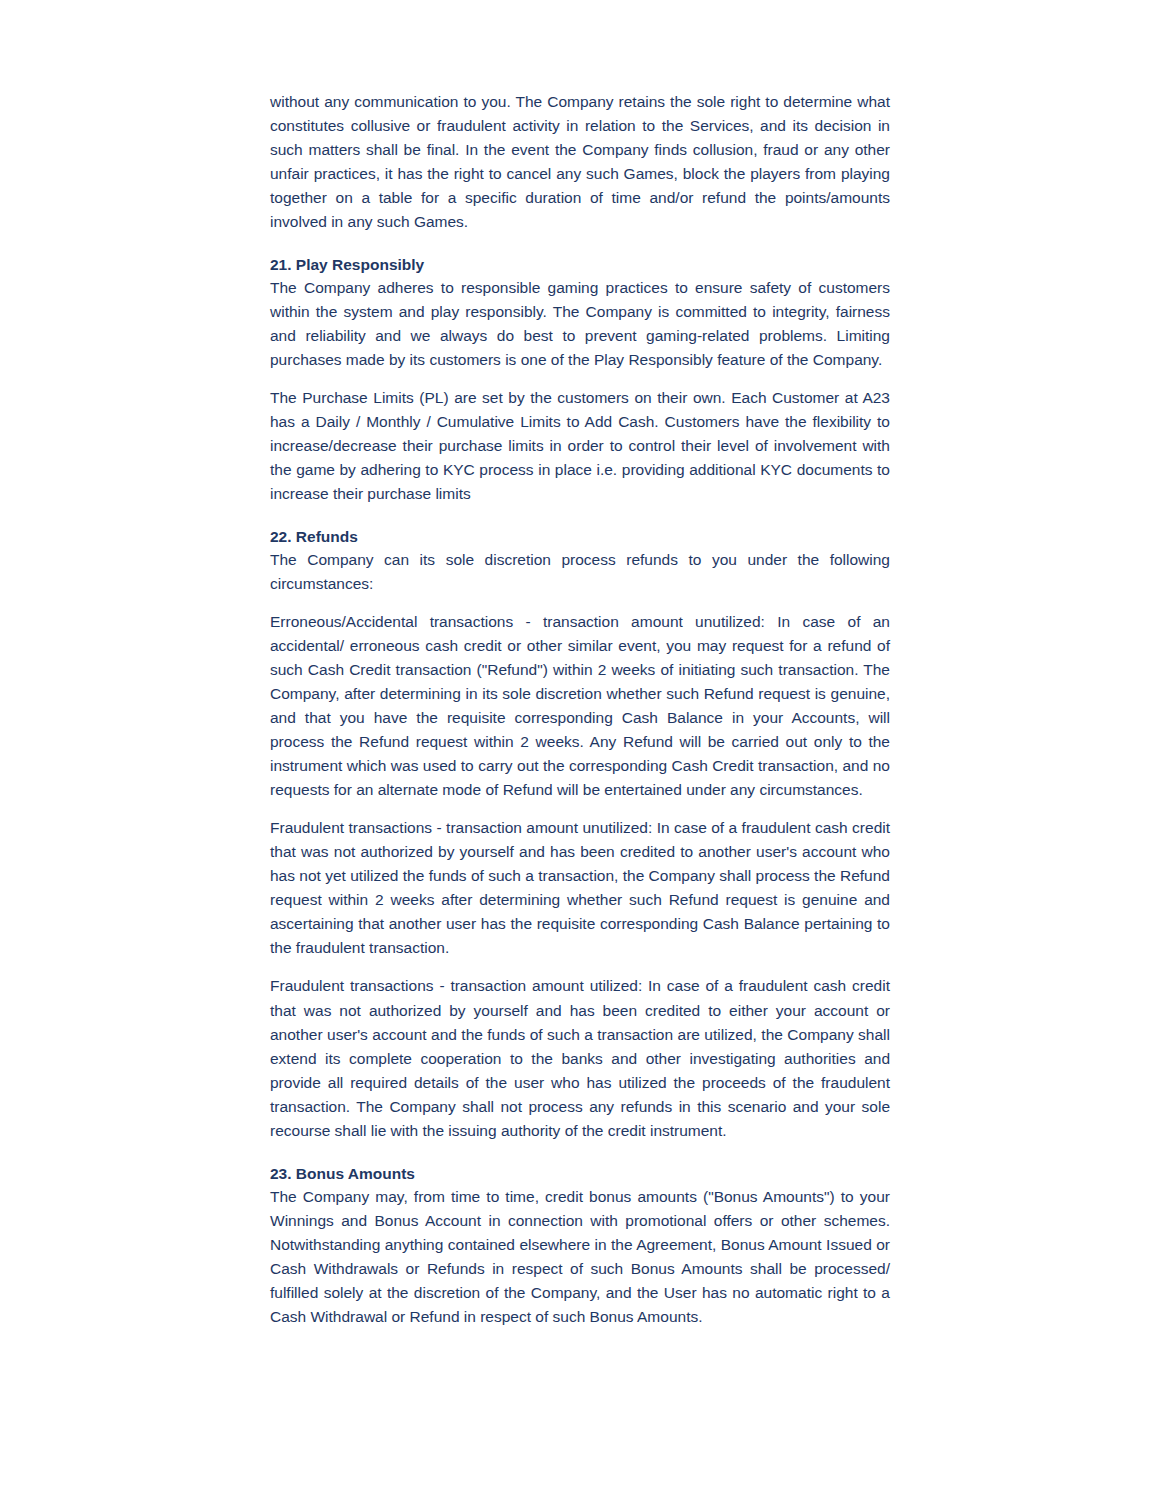without any communication to you. The Company retains the sole right to determine what constitutes collusive or fraudulent activity in relation to the Services, and its decision in such matters shall be final. In the event the Company finds collusion, fraud or any other unfair practices, it has the right to cancel any such Games, block the players from playing together on a table for a specific duration of time and/or refund the points/amounts involved in any such Games.
21. Play Responsibly
The Company adheres to responsible gaming practices to ensure safety of customers within the system and play responsibly. The Company is committed to integrity, fairness and reliability and we always do best to prevent gaming-related problems. Limiting purchases made by its customers is one of the Play Responsibly feature of the Company.
The Purchase Limits (PL) are set by the customers on their own. Each Customer at A23 has a Daily / Monthly / Cumulative Limits to Add Cash. Customers have the flexibility to increase/decrease their purchase limits in order to control their level of involvement with the game by adhering to KYC process in place i.e. providing additional KYC documents to increase their purchase limits
22. Refunds
The Company can its sole discretion process refunds to you under the following circumstances:
Erroneous/Accidental transactions - transaction amount unutilized: In case of an accidental/ erroneous cash credit or other similar event, you may request for a refund of such Cash Credit transaction ("Refund") within 2 weeks of initiating such transaction. The Company, after determining in its sole discretion whether such Refund request is genuine, and that you have the requisite corresponding Cash Balance in your Accounts, will process the Refund request within 2 weeks. Any Refund will be carried out only to the instrument which was used to carry out the corresponding Cash Credit transaction, and no requests for an alternate mode of Refund will be entertained under any circumstances.
Fraudulent transactions - transaction amount unutilized: In case of a fraudulent cash credit that was not authorized by yourself and has been credited to another user's account who has not yet utilized the funds of such a transaction, the Company shall process the Refund request within 2 weeks after determining whether such Refund request is genuine and ascertaining that another user has the requisite corresponding Cash Balance pertaining to the fraudulent transaction.
Fraudulent transactions - transaction amount utilized: In case of a fraudulent cash credit that was not authorized by yourself and has been credited to either your account or another user's account and the funds of such a transaction are utilized, the Company shall extend its complete cooperation to the banks and other investigating authorities and provide all required details of the user who has utilized the proceeds of the fraudulent transaction. The Company shall not process any refunds in this scenario and your sole recourse shall lie with the issuing authority of the credit instrument.
23. Bonus Amounts
The Company may, from time to time, credit bonus amounts ("Bonus Amounts") to your Winnings and Bonus Account in connection with promotional offers or other schemes. Notwithstanding anything contained elsewhere in the Agreement, Bonus Amount Issued or Cash Withdrawals or Refunds in respect of such Bonus Amounts shall be processed/ fulfilled solely at the discretion of the Company, and the User has no automatic right to a Cash Withdrawal or Refund in respect of such Bonus Amounts.